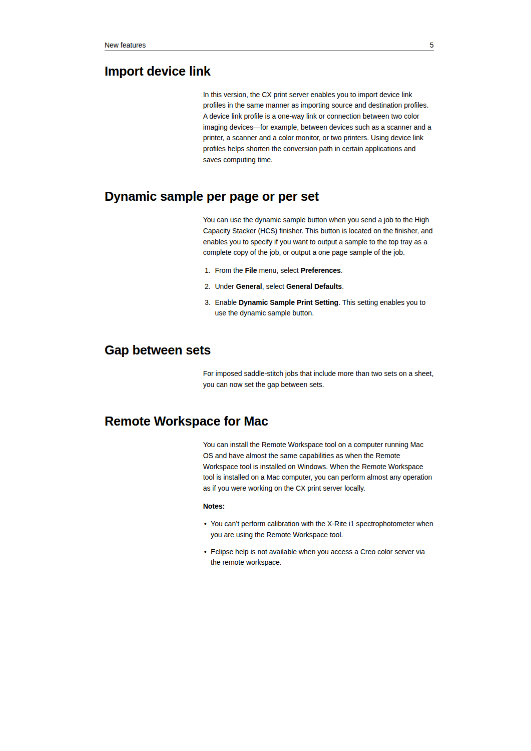New features 5
Import device link
In this version, the CX print server enables you to import device link profiles in the same manner as importing source and destination profiles. A device link profile is a one-way link or connection between two color imaging devices—for example, between devices such as a scanner and a printer, a scanner and a color monitor, or two printers. Using device link profiles helps shorten the conversion path in certain applications and saves computing time.
Dynamic sample per page or per set
You can use the dynamic sample button when you send a job to the High Capacity Stacker (HCS) finisher. This button is located on the finisher, and enables you to specify if you want to output a sample to the top tray as a complete copy of the job, or output a one page sample of the job.
From the File menu, select Preferences.
Under General, select General Defaults.
Enable Dynamic Sample Print Setting. This setting enables you to use the dynamic sample button.
Gap between sets
For imposed saddle-stitch jobs that include more than two sets on a sheet, you can now set the gap between sets.
Remote Workspace for Mac
You can install the Remote Workspace tool on a computer running Mac OS and have almost the same capabilities as when the Remote Workspace tool is installed on Windows. When the Remote Workspace tool is installed on a Mac computer, you can perform almost any operation as if you were working on the CX print server locally.
Notes:
You can’t perform calibration with the X-Rite i1 spectrophotometer when you are using the Remote Workspace tool.
Eclipse help is not available when you access a Creo color server via the remote workspace.